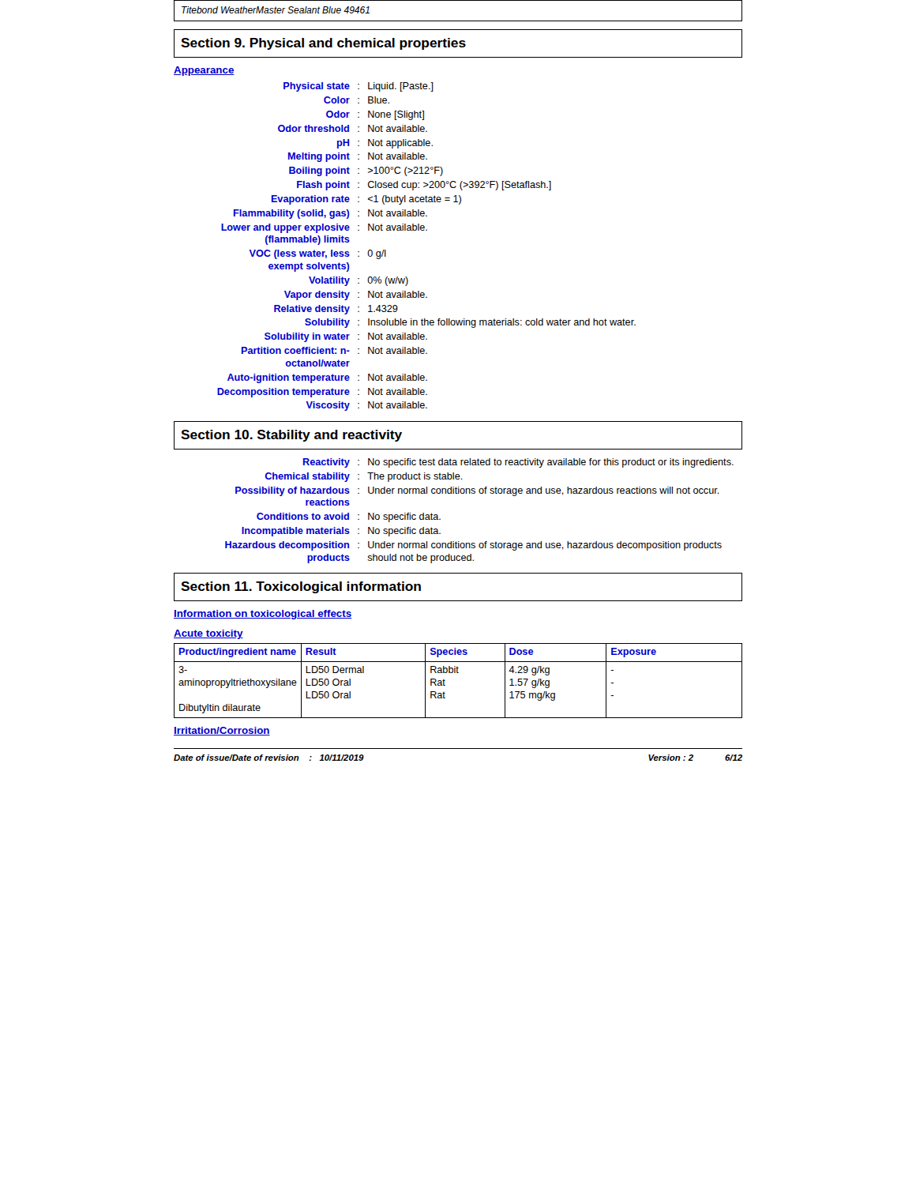Titebond WeatherMaster Sealant Blue 49461
Section 9. Physical and chemical properties
Appearance
| Physical state | : | Liquid. [Paste.] |
| Color | : | Blue. |
| Odor | : | None [Slight] |
| Odor threshold | : | Not available. |
| pH | : | Not applicable. |
| Melting point | : | Not available. |
| Boiling point | : | >100°C (>212°F) |
| Flash point | : | Closed cup: >200°C (>392°F) [Setaflash.] |
| Evaporation rate | : | <1 (butyl acetate = 1) |
| Flammability (solid, gas) | : | Not available. |
| Lower and upper explosive (flammable) limits | : | Not available. |
| VOC (less water, less exempt solvents) | : | 0 g/l |
| Volatility | : | 0% (w/w) |
| Vapor density | : | Not available. |
| Relative density | : | 1.4329 |
| Solubility | : | Insoluble in the following materials: cold water and hot water. |
| Solubility in water | : | Not available. |
| Partition coefficient: n- octanol/water | : | Not available. |
| Auto-ignition temperature | : | Not available. |
| Decomposition temperature | : | Not available. |
| Viscosity | : | Not available. |
Section 10. Stability and reactivity
| Reactivity | : | No specific test data related to reactivity available for this product or its ingredients. |
| Chemical stability | : | The product is stable. |
| Possibility of hazardous reactions | : | Under normal conditions of storage and use, hazardous reactions will not occur. |
| Conditions to avoid | : | No specific data. |
| Incompatible materials | : | No specific data. |
| Hazardous decomposition products | : | Under normal conditions of storage and use, hazardous decomposition products should not be produced. |
Section 11. Toxicological information
Information on toxicological effects
Acute toxicity
| Product/ingredient name | Result | Species | Dose | Exposure |
| --- | --- | --- | --- | --- |
| 3-aminopropyltriethoxysilane Dibutyltin dilaurate | LD50 Dermal LD50 Oral LD50 Oral | Rabbit Rat Rat | 4.29 g/kg 1.57 g/kg 175 mg/kg | - - - |
Irritation/Corrosion
Date of issue/Date of revision : 10/11/2019
Version : 2
6/12